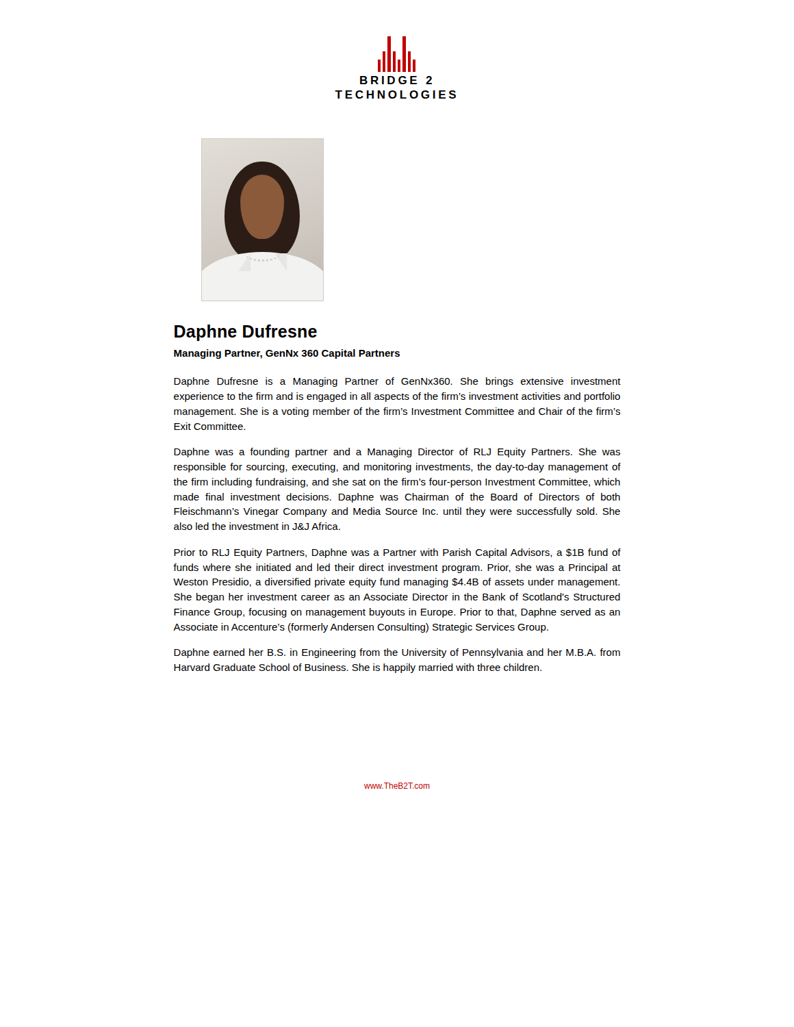BRIDGE 2
TECHNOLOGIES
Daphne Dufresne
Managing Partner, GenNx 360 Capital Partners
Daphne Dufresne is a Managing Partner of GenNx360. She brings extensive investment experience to the firm and is engaged in all aspects of the firm’s investment activities and portfolio management. She is a voting member of the firm’s Investment Committee and Chair of the firm’s Exit Committee.
Daphne was a founding partner and a Managing Director of RLJ Equity Partners. She was responsible for sourcing, executing, and monitoring investments, the day-to-day management of the firm including fundraising, and she sat on the firm’s four-person Investment Committee, which made final investment decisions. Daphne was Chairman of the Board of Directors of both Fleischmann’s Vinegar Company and Media Source Inc. until they were successfully sold. She also led the investment in J&J Africa.
Prior to RLJ Equity Partners, Daphne was a Partner with Parish Capital Advisors, a $1B fund of funds where she initiated and led their direct investment program. Prior, she was a Principal at Weston Presidio, a diversified private equity fund managing $4.4B of assets under management. She began her investment career as an Associate Director in the Bank of Scotland's Structured Finance Group, focusing on management buyouts in Europe. Prior to that, Daphne served as an Associate in Accenture’s (formerly Andersen Consulting) Strategic Services Group.
Daphne earned her B.S. in Engineering from the University of Pennsylvania and her M.B.A. from Harvard Graduate School of Business. She is happily married with three children.
www.TheB2T.com